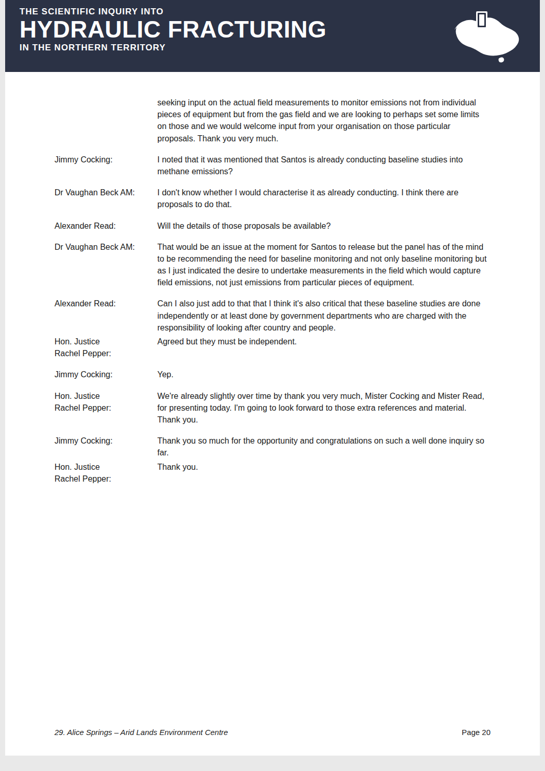The Scientific Inquiry into Hydraulic Fracturing in the Northern Territory
Map of Australia with Northern Territory highlighted
| | seeking input on the actual field measurements to monitor emissions not from individual pieces of equipment but from the gas field and we are looking to perhaps set some limits on those and we would welcome input from your organisation on those particular proposals. Thank you very much. |
| Jimmy Cocking: | I noted that it was mentioned that Santos is already conducting baseline studies into methane emissions? |
| Dr Vaughan Beck AM: | I don't know whether I would characterise it as already conducting. I think there are proposals to do that. |
| Alexander Read: | Will the details of those proposals be available? |
| Dr Vaughan Beck AM: | That would be an issue at the moment for Santos to release but the panel has of the mind to be recommending the need for baseline monitoring and not only baseline monitoring but as I just indicated the desire to undertake measurements in the field which would capture field emissions, not just emissions from particular pieces of equipment. |
| Alexander Read: | Can I also just add to that that I think it's also critical that these baseline studies are done independently or at least done by government departments who are charged with the responsibility of looking after country and people. |
| Hon. Justice Rachel Pepper: | Agreed but they must be independent. |
| Jimmy Cocking: | Yep. |
| Hon. Justice Rachel Pepper: | We're already slightly over time by thank you very much, Mister Cocking and Mister Read, for presenting today. I'm going to look forward to those extra references and material. Thank you. |
| Jimmy Cocking: | Thank you so much for the opportunity and congratulations on such a well done inquiry so far. |
| Hon. Justice Rachel Pepper: | Thank you. |
29. Alice Springs – Arid Lands Environment Centre
Page 20